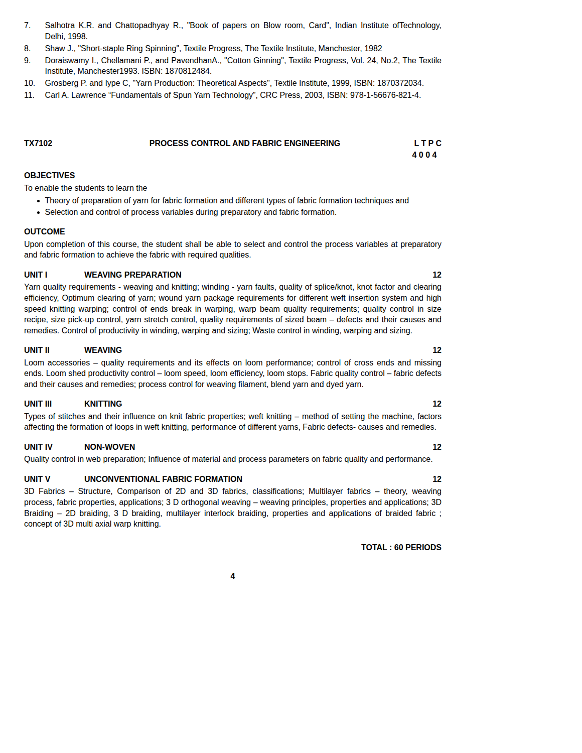7. Salhotra K.R. and Chattopadhyay R., "Book of papers on Blow room, Card", Indian Institute ofTechnology, Delhi, 1998.
8. Shaw J., "Short-staple Ring Spinning", Textile Progress, The Textile Institute, Manchester, 1982
9. Doraiswamy I., Chellamani P., and PavendhanA., "Cotton Ginning", Textile Progress, Vol. 24, No.2, The Textile Institute, Manchester1993. ISBN: 1870812484.
10. Grosberg P. and Iype C, "Yarn Production: Theoretical Aspects", Textile Institute, 1999, ISBN: 1870372034.
11. Carl A. Lawrence “Fundamentals of Spun Yarn Technology”, CRC Press, 2003, ISBN: 978-1-56676-821-4.
TX7102 PROCESS CONTROL AND FABRIC ENGINEERING L T P C
4 0 0 4
OBJECTIVES
To enable the students to learn the
Theory of preparation of yarn for fabric formation and different types of fabric formation techniques and
Selection and control of process variables during preparatory and fabric formation.
OUTCOME
Upon completion of this course, the student shall be able to select and control the process variables at preparatory and fabric formation to achieve the fabric with required qualities.
UNIT I WEAVING PREPARATION 12
Yarn quality requirements - weaving and knitting; winding - yarn faults, quality of splice/knot, knot factor and clearing efficiency, Optimum clearing of yarn; wound yarn package requirements for different weft insertion system and high speed knitting warping; control of ends break in warping, warp beam quality requirements; quality control in size recipe, size pick-up control, yarn stretch control, quality requirements of sized beam – defects and their causes and remedies. Control of productivity in winding, warping and sizing; Waste control in winding, warping and sizing.
UNIT II WEAVING 12
Loom accessories – quality requirements and its effects on loom performance; control of cross ends and missing ends. Loom shed productivity control – loom speed, loom efficiency, loom stops. Fabric quality control – fabric defects and their causes and remedies; process control for weaving filament, blend yarn and dyed yarn.
UNIT III KNITTING 12
Types of stitches and their influence on knit fabric properties; weft knitting – method of setting the machine, factors affecting the formation of loops in weft knitting, performance of different yarns, Fabric defects- causes and remedies.
UNIT IV NON-WOVEN 12
Quality control in web preparation; Influence of material and process parameters on fabric quality and performance.
UNIT V UNCONVENTIONAL FABRIC FORMATION 12
3D Fabrics – Structure, Comparison of 2D and 3D fabrics, classifications; Multilayer fabrics – theory, weaving process, fabric properties, applications; 3 D orthogonal weaving – weaving principles, properties and applications; 3D Braiding – 2D braiding, 3 D braiding, multilayer interlock braiding, properties and applications of braided fabric ; concept of 3D multi axial warp knitting.
TOTAL : 60 PERIODS
4